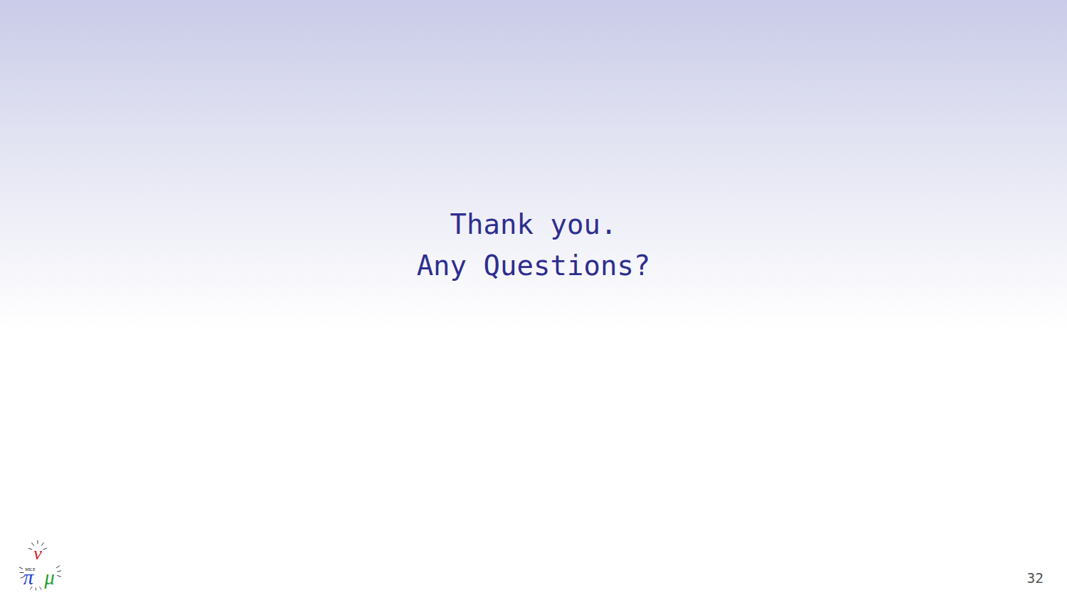Thank you.
Any Questions?
MICE logo ν π MICE μ
32